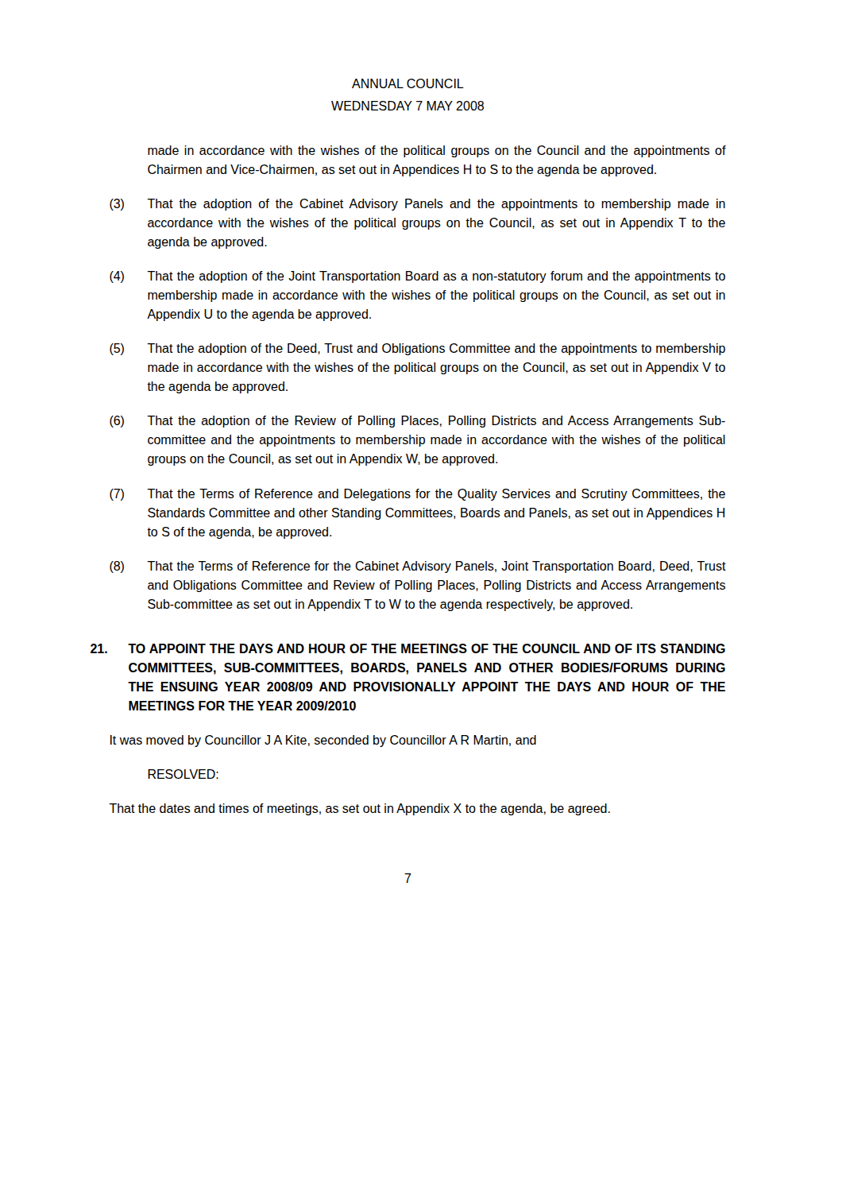ANNUAL COUNCIL
WEDNESDAY 7 MAY 2008
made in accordance with the wishes of the political groups on the Council and the appointments of Chairmen and Vice-Chairmen, as set out in Appendices H to S to the agenda be approved.
(3) That the adoption of the Cabinet Advisory Panels and the appointments to membership made in accordance with the wishes of the political groups on the Council, as set out in Appendix T to the agenda be approved.
(4) That the adoption of the Joint Transportation Board as a non-statutory forum and the appointments to membership made in accordance with the wishes of the political groups on the Council, as set out in Appendix U to the agenda be approved.
(5) That the adoption of the Deed, Trust and Obligations Committee and the appointments to membership made in accordance with the wishes of the political groups on the Council, as set out in Appendix V to the agenda be approved.
(6) That the adoption of the Review of Polling Places, Polling Districts and Access Arrangements Sub-committee and the appointments to membership made in accordance with the wishes of the political groups on the Council, as set out in Appendix W, be approved.
(7) That the Terms of Reference and Delegations for the Quality Services and Scrutiny Committees, the Standards Committee and other Standing Committees, Boards and Panels, as set out in Appendices H to S of the agenda, be approved.
(8) That the Terms of Reference for the Cabinet Advisory Panels, Joint Transportation Board, Deed, Trust and Obligations Committee and Review of Polling Places, Polling Districts and Access Arrangements Sub-committee as set out in Appendix T to W to the agenda respectively, be approved.
21. To appoint the days and hour of the meetings of the Council and of its Standing Committees, Sub-committees, Boards, Panels and other Bodies/Forums during the ensuing year 2008/09 and provisionally appoint the days and hour of the meetings for the year 2009/2010
It was moved by Councillor J A Kite, seconded by Councillor A R Martin, and
RESOLVED:
That the dates and times of meetings, as set out in Appendix X to the agenda, be agreed.
7